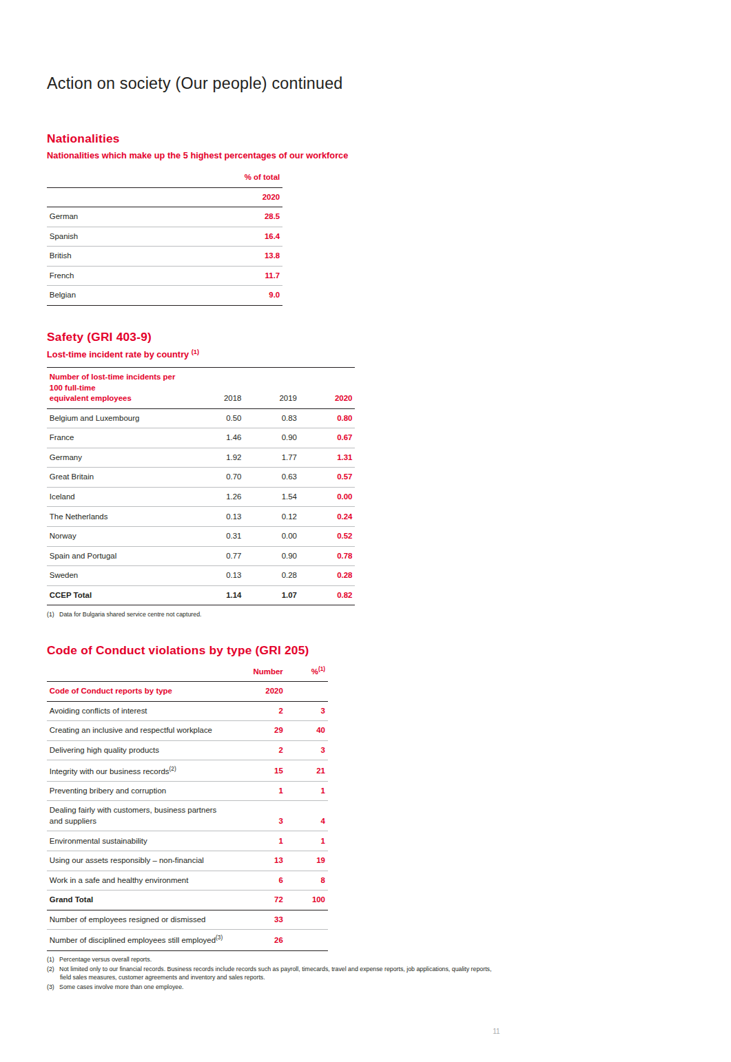Action on society (Our people) continued
Nationalities
Nationalities which make up the 5 highest percentages of our workforce
| | % of total |
| | 2020 |
| German | 28.5 |
| Spanish | 16.4 |
| British | 13.8 |
| French | 11.7 |
| Belgian | 9.0 |
Safety (GRI 403-9)
Lost-time incident rate by country (1)
| Number of lost-time incidents per 100 full-time equivalent employees | 2018 | 2019 | 2020 |
| Belgium and Luxembourg | 0.50 | 0.83 | 0.80 |
| France | 1.46 | 0.90 | 0.67 |
| Germany | 1.92 | 1.77 | 1.31 |
| Great Britain | 0.70 | 0.63 | 0.57 |
| Iceland | 1.26 | 1.54 | 0.00 |
| The Netherlands | 0.13 | 0.12 | 0.24 |
| Norway | 0.31 | 0.00 | 0.52 |
| Spain and Portugal | 0.77 | 0.90 | 0.78 |
| Sweden | 0.13 | 0.28 | 0.28 |
| CCEP Total | 1.14 | 1.07 | 0.82 |
(1) Data for Bulgaria shared service centre not captured.
Code of Conduct violations by type (GRI 205)
| | Number | % (1) |
| Code of Conduct reports by type | 2020 | |
| Avoiding conflicts of interest | 2 | 3 |
| Creating an inclusive and respectful workplace | 29 | 40 |
| Delivering high quality products | 2 | 3 |
| Integrity with our business records (2) | 15 | 21 |
| Preventing bribery and corruption | 1 | 1 |
| Dealing fairly with customers, business partners and suppliers | 3 | 4 |
| Environmental sustainability | 1 | 1 |
| Using our assets responsibly – non-financial | 13 | 19 |
| Work in a safe and healthy environment | 6 | 8 |
| Grand Total | 72 | 100 |
| Number of employees resigned or dismissed | 33 | |
| Number of disciplined employees still employed (3) | 26 | |
(1) Percentage versus overall reports.
(2) Not limited only to our financial records. Business records include records such as payroll, timecards, travel and expense reports, job applications, quality reports, field sales measures, customer agreements and inventory and sales reports.
(3) Some cases involve more than one employee.
11